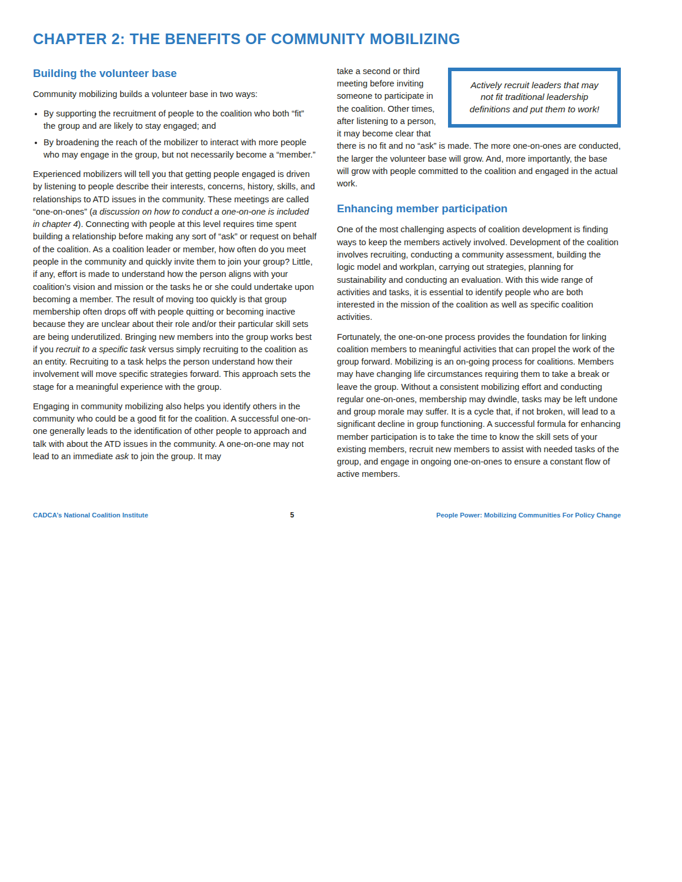Chapter 2: The Benefits of Community Mobilizing
Building the volunteer base
Community mobilizing builds a volunteer base in two ways:
By supporting the recruitment of people to the coalition who both “fit” the group and are likely to stay engaged; and
By broadening the reach of the mobilizer to interact with more people who may engage in the group, but not necessarily become a “member.”
Experienced mobilizers will tell you that getting people engaged is driven by listening to people describe their interests, concerns, history, skills, and relationships to ATD issues in the community. These meetings are called “one-on-ones” (a discussion on how to conduct a one-on-one is included in chapter 4). Connecting with people at this level requires time spent building a relationship before making any sort of “ask” or request on behalf of the coalition. As a coalition leader or member, how often do you meet people in the community and quickly invite them to join your group? Little, if any, effort is made to understand how the person aligns with your coalition’s vision and mission or the tasks he or she could undertake upon becoming a member. The result of moving too quickly is that group membership often drops off with people quitting or becoming inactive because they are unclear about their role and/or their particular skill sets are being underutilized. Bringing new members into the group works best if you recruit to a specific task versus simply recruiting to the coalition as an entity. Recruiting to a task helps the person understand how their involvement will move specific strategies forward. This approach sets the stage for a meaningful experience with the group.
Engaging in community mobilizing also helps you identify others in the community who could be a good fit for the coalition. A successful one-on-one generally leads to the identification of other people to approach and talk with about the ATD issues in the community. A one-on-one may not lead to an immediate ask to join the group. It may
Actively recruit leaders that may not fit traditional leadership definitions and put them to work!
take a second or third meeting before inviting someone to participate in the coalition. Other times, after listening to a person, it may become clear that there is no fit and no “ask” is made. The more one-on-ones are conducted, the larger the volunteer base will grow. And, more importantly, the base will grow with people committed to the coalition and engaged in the actual work.
Enhancing member participation
One of the most challenging aspects of coalition development is finding ways to keep the members actively involved. Development of the coalition involves recruiting, conducting a community assessment, building the logic model and workplan, carrying out strategies, planning for sustainability and conducting an evaluation. With this wide range of activities and tasks, it is essential to identify people who are both interested in the mission of the coalition as well as specific coalition activities.
Fortunately, the one-on-one process provides the foundation for linking coalition members to meaningful activities that can propel the work of the group forward. Mobilizing is an on-going process for coalitions. Members may have changing life circumstances requiring them to take a break or leave the group. Without a consistent mobilizing effort and conducting regular one-on-ones, membership may dwindle, tasks may be left undone and group morale may suffer. It is a cycle that, if not broken, will lead to a significant decline in group functioning. A successful formula for enhancing member participation is to take the time to know the skill sets of your existing members, recruit new members to assist with needed tasks of the group, and engage in ongoing one-on-ones to ensure a constant flow of active members.
CADCA’s National Coalition Institute
5
People Power: Mobilizing Communities For Policy Change